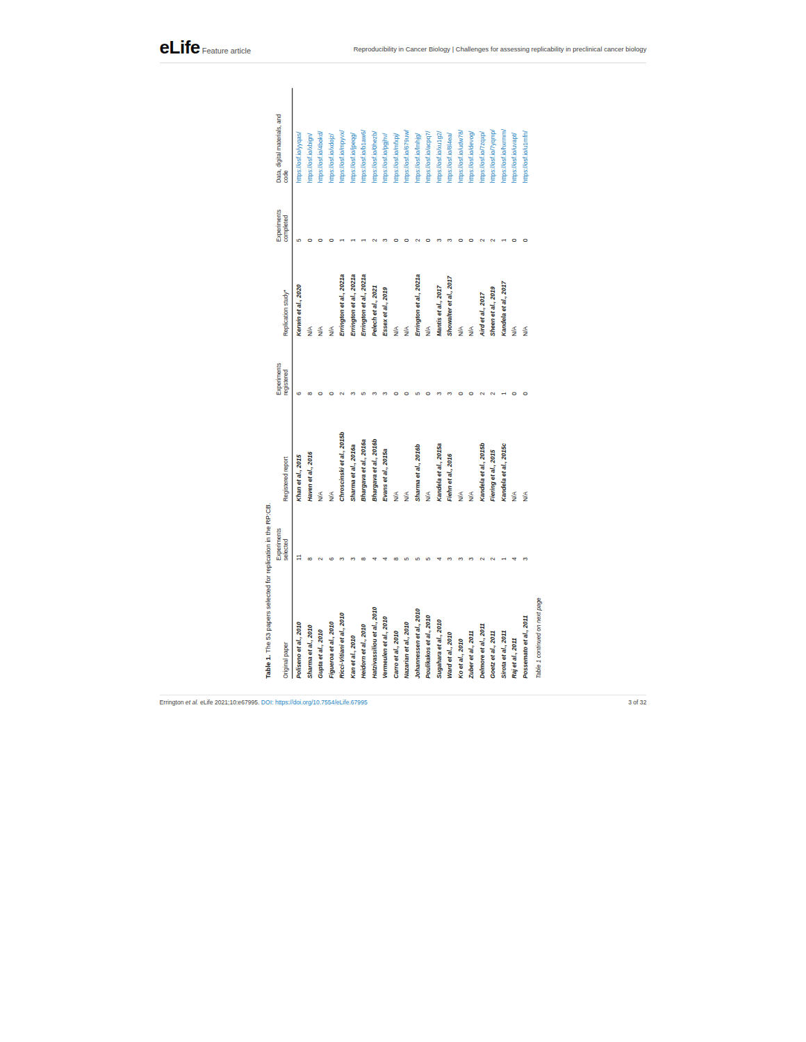eLife Feature article
Reproducibility in Cancer Biology | Challenges for assessing replicability in preclinical cancer biology
Table 1. The 53 papers selected for replication in the RP:CB.
| Original paper | Experiments selected | Registered report | Experiments registered | Replication study* | Experiments completed | Data, digital materials, and code |
| --- | --- | --- | --- | --- | --- | --- |
| Poliseno et al., 2010 | 11 | Khan et al., 2015 | 6 | Kerwin et al., 2020 | 5 | https://osf.io/yyqas/ |
| Sharma et al., 2010 | 8 | Haven et al., 2016 | 8 | N/A | 0 | https://osf.io/xbign/ |
| Gupta et al., 2010 | 2 | N/A | 0 | N/A | 0 | https://osf.io/4bokd/ |
| Figueroa et al., 2010 | 6 | N/A | 0 | N/A | 0 | https://osf.io/xdojz/ |
| Ricci-Vitiani et al., 2010 | 3 | Chroscinski et al., 2015b | 2 | Errington et al., 2021a | 1 | https://osf.io/mpyvx/ |
| Kan et al., 2010 | 3 | Sharma et al., 2016a | 3 | Errington et al., 2021a | 1 | https://osf.io/jpeqg/ |
| Heidorn et al., 2010 | 8 | Bhargava et al., 2016a | 5 | Errington et al., 2021a | 1 | https://osf.io/b1aw6/ |
| Hatzivassiliou et al., 2010 | 4 | Bhargava et al., 2016b | 3 | Pelech et al., 2021 | 2 | https://osf.io/0hezb/ |
| Vermeulen et al., 2010 | 4 | Evans et al., 2015a | 3 | Essex et al., 2019 | 3 | https://osf.io/pgjhv/ |
| Carro et al., 2010 | 8 | N/A | 0 | N/A | 0 | https://osf.io/mfxpj/ |
| Nazarian et al., 2010 | 5 | N/A | 0 | N/A | 0 | https://osf.io/679uw/ |
| Johannessen et al., 2010 | 5 | Sharma et al., 2016b | 5 | Errington et al., 2021a | 2 | https://osf.io/lmhjg/ |
| Poulikakos et al., 2010 | 5 | N/A | 0 | N/A | 0 | https://osf.io/acpq7/ |
| Sugahara et al., 2010 | 4 | Kandela et al., 2015a | 3 | Mantis et al., 2017 | 3 | https://osf.io/xu1g2/ |
| Ward et al., 2010 | 3 | Fiehn et al., 2016 | 3 | Showalter et al., 2017 | 3 | https://osf.io/8l4ea/ |
| Ko et al., 2010 | 3 | N/A | 0 | N/A | 0 | https://osf.io/udw78/ |
| Zuber et al., 2011 | 3 | N/A | 0 | N/A | 0 | https://osf.io/devog/ |
| Delmore et al., 2011 | 2 | Kandela et al., 2015b | 2 | Aird et al., 2017 | 2 | https://osf.io/7zqxp/ |
| Goetz et al., 2011 | 2 | Fiering et al., 2015 | 2 | Sheen et al., 2019 | 2 | https://osf.io/7yqmp/ |
| Sirota et al., 2011 | 1 | Kandela et al., 2015c | 1 | Kandela et al., 2017 | 1 | https://osf.io/hxrmm/ |
| Raj et al., 2011 | 4 | N/A | 0 | N/A | 0 | https://osf.io/uvapt/ |
| Possemato et al., 2011 | 3 | N/A | 0 | N/A | 0 | https://osf.io/u1mfn/ |
Table 1 continued on next page
Errington et al. eLife 2021;10:e67995. DOI: https://doi.org/10.7554/eLife.67995
3 of 32